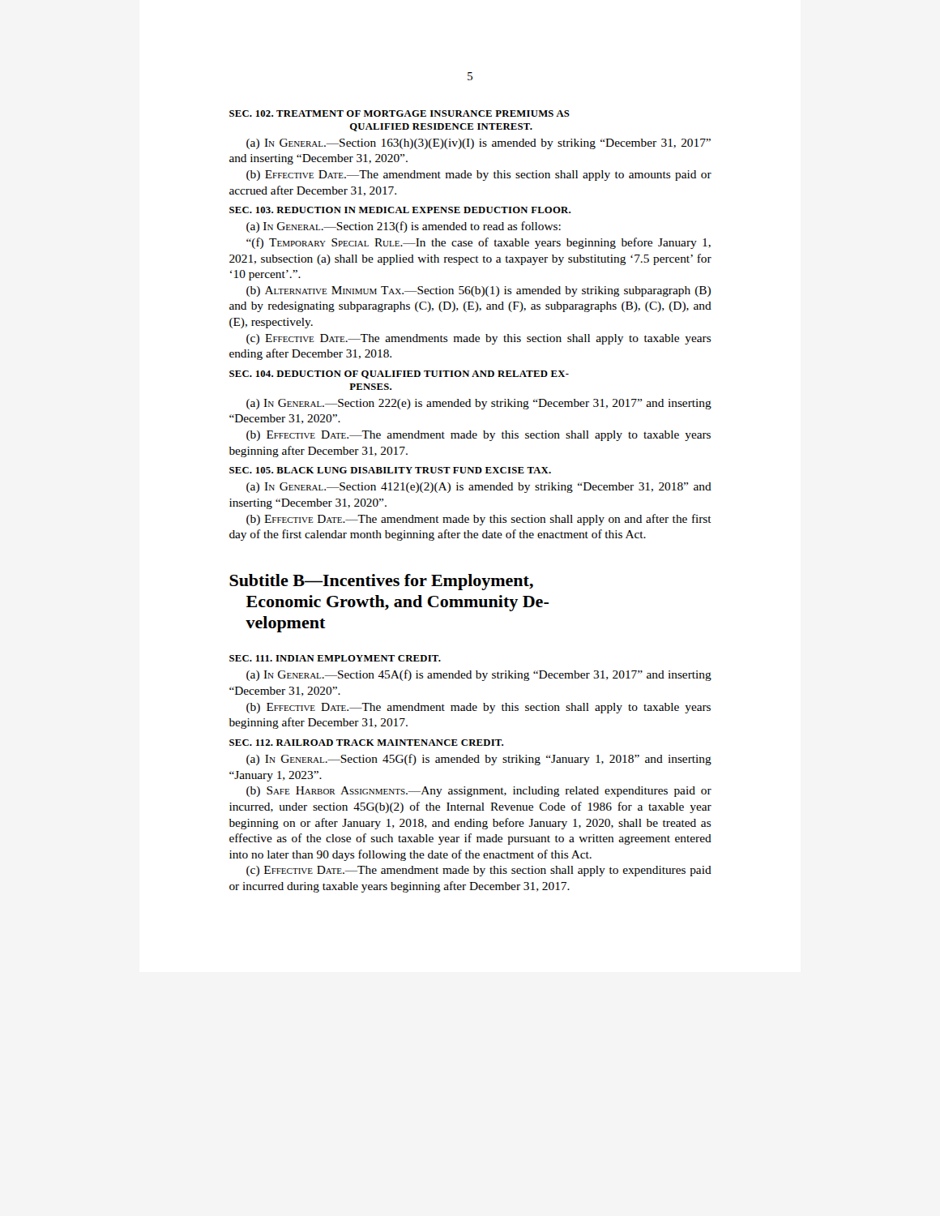5
SEC. 102. TREATMENT OF MORTGAGE INSURANCE PREMIUMS ASQUALIFIED RESIDENCE INTEREST.
(a) In General.—Section 163(h)(3)(E)(iv)(I) is amended by striking “December 31, 2017” and inserting “December 31, 2020”.
(b) Effective Date.—The amendment made by this section shall apply to amounts paid or accrued after December 31, 2017.
SEC. 103. REDUCTION IN MEDICAL EXPENSE DEDUCTION FLOOR.
(a) In General.—Section 213(f) is amended to read as follows:
“(f) Temporary Special Rule.—In the case of taxable years beginning before January 1, 2021, subsection (a) shall be applied with respect to a taxpayer by substituting ‘7.5 percent’ for ‘10 percent’.”.
(b) Alternative Minimum Tax.—Section 56(b)(1) is amended by striking subparagraph (B) and by redesignating subparagraphs (C), (D), (E), and (F), as subparagraphs (B), (C), (D), and (E), respectively.
(c) Effective Date.—The amendments made by this section shall apply to taxable years ending after December 31, 2018.
SEC. 104. DEDUCTION OF QUALIFIED TUITION AND RELATED EX-PENSES.
(a) In General.—Section 222(e) is amended by striking “December 31, 2017” and inserting “December 31, 2020”.
(b) Effective Date.—The amendment made by this section shall apply to taxable years beginning after December 31, 2017.
SEC. 105. BLACK LUNG DISABILITY TRUST FUND EXCISE TAX.
(a) In General.—Section 4121(e)(2)(A) is amended by striking “December 31, 2018” and inserting “December 31, 2020”.
(b) Effective Date.—The amendment made by this section shall apply on and after the first day of the first calendar month beginning after the date of the enactment of this Act.
Subtitle B—Incentives for Employment,Economic Growth, and Community De-velopment
SEC. 111. INDIAN EMPLOYMENT CREDIT.
(a) In General.—Section 45A(f) is amended by striking “December 31, 2017” and inserting “December 31, 2020”.
(b) Effective Date.—The amendment made by this section shall apply to taxable years beginning after December 31, 2017.
SEC. 112. RAILROAD TRACK MAINTENANCE CREDIT.
(a) In General.—Section 45G(f) is amended by striking “January 1, 2018” and inserting “January 1, 2023”.
(b) Safe Harbor Assignments.—Any assignment, including related expenditures paid or incurred, under section 45G(b)(2) of the Internal Revenue Code of 1986 for a taxable year beginning on or after January 1, 2018, and ending before January 1, 2020, shall be treated as effective as of the close of such taxable year if made pursuant to a written agreement entered into no later than 90 days following the date of the enactment of this Act.
(c) Effective Date.—The amendment made by this section shall apply to expenditures paid or incurred during taxable years beginning after December 31, 2017.